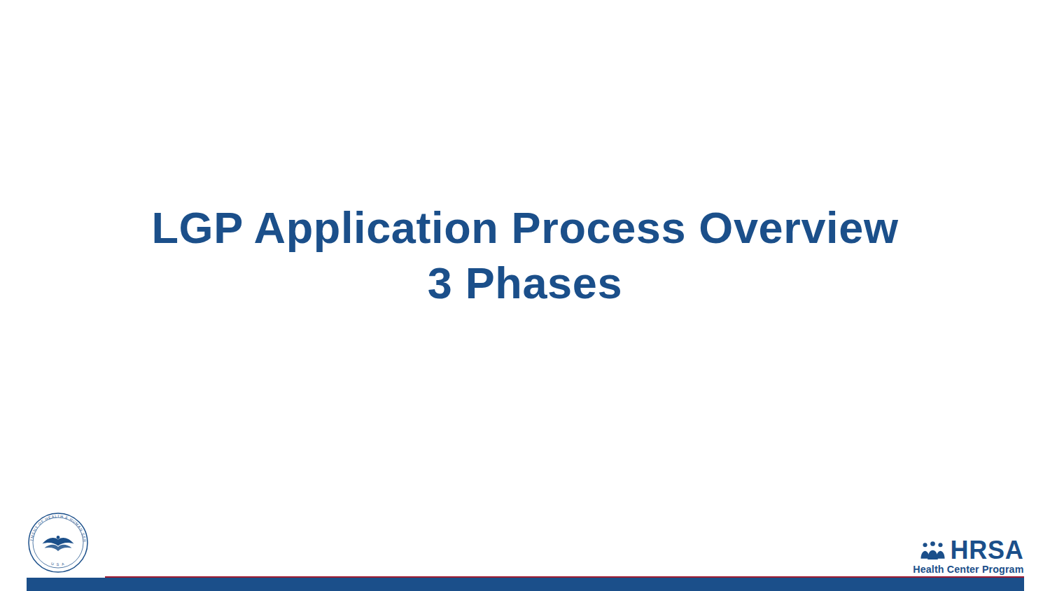LGP Application Process Overview 3 Phases
DEPARTMENT OF HEALTH & HUMAN SERVICES U S A
HRSA
Health Center Program